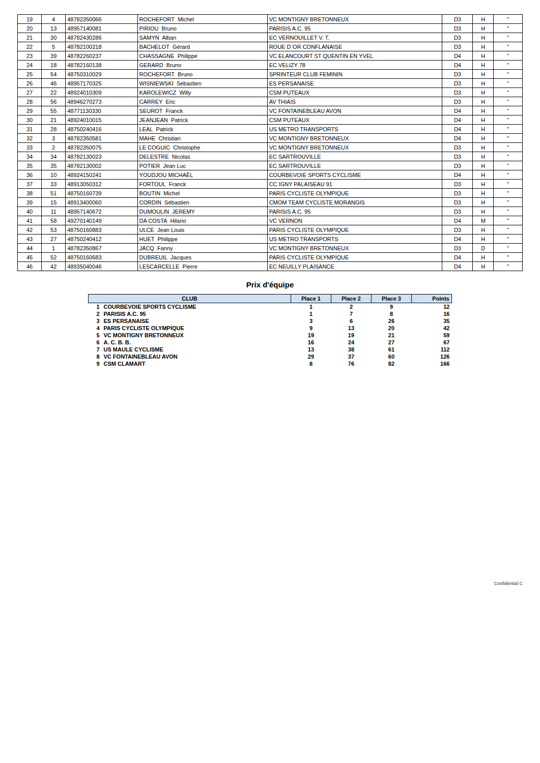| 19 | 4 | 48782350066 | ROCHEFORT Michel | VC MONTIGNY BRETONNEUX | D3 | H | " |
| 20 | 13 | 48957140081 | PIRIOU Bruno | PARISIS A.C. 95 | D3 | H | " |
| 21 | 30 | 48782430286 | SAMYN Alban | EC VERNOUILLET V. T. | D3 | H | " |
| 22 | 5 | 48782100218 | BACHELOT Gérard | ROUE D`OR CONFLANAISE | D3 | H | " |
| 23 | 39 | 48782260237 | CHASSAGNE Philippe | VC ELANCOURT ST QUENTIN EN YVEL | D4 | H | " |
| 24 | 18 | 48782160138 | GERARD Bruno | EC VELIZY 78 | D4 | H | " |
| 25 | 54 | 48750310029 | ROCHEFORT Bruno | SPRINTEUR CLUB FEMININ | D3 | H | " |
| 26 | 46 | 48957170325 | WISNIEWSKI Sebastien | ES PERSANAISE | D3 | H | " |
| 27 | 22 | 48924010309 | KAROLEWICZ Willy | CSM PUTEAUX | D3 | H | " |
| 28 | 56 | 48946270273 | CARREY Eric | AV THIAIS | D3 | H | " |
| 29 | 55 | 48771130330 | SEUROT Franck | VC FONTAINEBLEAU AVON | D4 | H | " |
| 30 | 21 | 48924010015 | JEANJEAN Patrick | CSM PUTEAUX | D4 | H | " |
| 31 | 28 | 48750240416 | LEAL Patrick | US METRO TRANSPORTS | D4 | H | " |
| 32 | 3 | 48782350581 | MAHE Christian | VC MONTIGNY BRETONNEUX | D4 | H | " |
| 33 | 2 | 48782350075 | LE COGUIC Christophe | VC MONTIGNY BRETONNEUX | D3 | H | " |
| 34 | 34 | 48782130023 | DELESTRE Nicolas | EC SARTROUVILLE | D3 | H | " |
| 35 | 35 | 48782130002 | POTIER Jean Luc | EC SARTROUVILLE | D3 | H | " |
| 36 | 10 | 48924150241 | YOUDJOU MICHAËL | COURBEVOIE SPORTS CYCLISME | D4 | H | " |
| 37 | 33 | 48913050312 | FORTOUL Franck | CC IGNY PALAISEAU 91 | D3 | H | " |
| 38 | 51 | 48750160739 | BOUTIN Michel | PARIS CYCLISTE OLYMPIQUE | D3 | H | " |
| 39 | 15 | 48913400060 | CORDIN Sébastien | CMOM TEAM CYCLISTE MORANGIS | D3 | H | " |
| 40 | 11 | 48957140672 | DUMOULIN JEREMY | PARISIS A.C. 95 | D3 | H | " |
| 41 | 58 | 49270140149 | DA COSTA Hilario | VC VERNON | D4 | M | " |
| 42 | 53 | 48750160883 | ULCE Jean Louis | PARIS CYCLISTE OLYMPIQUE | D3 | H | " |
| 43 | 27 | 48750240412 | HUET Philippe | US METRO TRANSPORTS | D4 | H | " |
| 44 | 1 | 48782350867 | JACQ Fanny | VC MONTIGNY BRETONNEUX | D3 | D | " |
| 45 | 52 | 48750160683 | DUBREUIL Jacques | PARIS CYCLISTE OLYMPIQUE | D4 | H | " |
| 46 | 42 | 48935040046 | LESCARCELLE Pierre | EC NEUILLY PLAISANCE | D4 | H | " |
Prix d'équipe
| CLUB | Place 1 | Place 2 | Place 3 | Points |
| --- | --- | --- | --- | --- |
| 1 | COURBEVOIE SPORTS CYCLISME | 1 | 2 | 9 | 12 |
| 2 | PARISIS A.C. 95 | 1 | 7 | 8 | 16 |
| 3 | ES PERSANAISE | 3 | 6 | 26 | 35 |
| 4 | PARIS CYCLISTE OLYMPIQUE | 9 | 13 | 20 | 42 |
| 5 | VC MONTIGNY BRETONNEUX | 19 | 19 | 21 | 59 |
| 6 | A. C. B. B. | 16 | 24 | 27 | 67 |
| 7 | US MAULE CYCLISME | 13 | 38 | 61 | 112 |
| 8 | VC FONTAINEBLEAU AVON | 29 | 37 | 60 | 126 |
| 9 | CSM CLAMART | 8 | 76 | 82 | 166 |
Confidential C